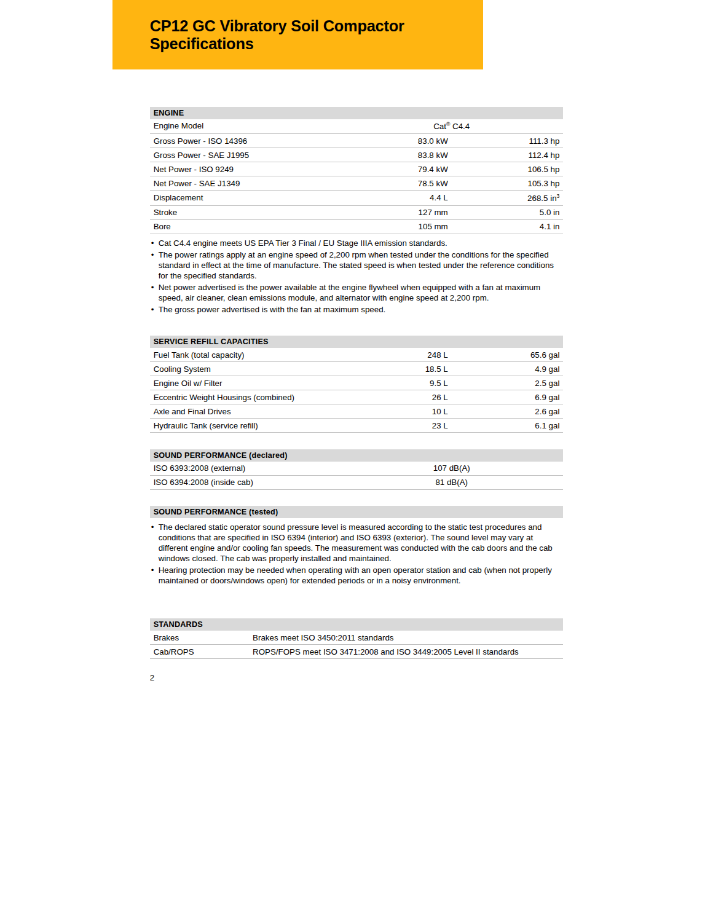CP12 GC Vibratory Soil Compactor Specifications
ENGINE
| Engine Model | Cat ® C4.4 |
| Gross Power - ISO 14396 | 83.0 kW | 111.3 hp |
| Gross Power - SAE J1995 | 83.8 kW | 112.4 hp |
| Net Power - ISO 9249 | 79.4 kW | 106.5 hp |
| Net Power - SAE J1349 | 78.5 kW | 105.3 hp |
| Displacement | 4.4 L | 268.5 in 3 |
| Stroke | 127 mm | 5.0 in |
| Bore | 105 mm | 4.1 in |
Cat C4.4 engine meets US EPA Tier 3 Final / EU Stage IIIA emission standards.
The power ratings apply at an engine speed of 2,200 rpm when tested under the conditions for the specified standard in effect at the time of manufacture. The stated speed is when tested under the reference conditions for the specified standards.
Net power advertised is the power available at the engine flywheel when equipped with a fan at maximum speed, air cleaner, clean emissions module, and alternator with engine speed at 2,200 rpm.
The gross power advertised is with the fan at maximum speed.
SERVICE REFILL CAPACITIES
| Fuel Tank (total capacity) | 248 L | 65.6 gal |
| Cooling System | 18.5 L | 4.9 gal |
| Engine Oil w/ Filter | 9.5 L | 2.5 gal |
| Eccentric Weight Housings (combined) | 26 L | 6.9 gal |
| Axle and Final Drives | 10 L | 2.6 gal |
| Hydraulic Tank (service refill) | 23 L | 6.1 gal |
SOUND PERFORMANCE (declared)
| ISO 6393:2008 (external) | 107 dB(A) |
| ISO 6394:2008 (inside cab) | 81 dB(A) |
SOUND PERFORMANCE (tested)
The declared static operator sound pressure level is measured according to the static test procedures and conditions that are specified in ISO 6394 (interior) and ISO 6393 (exterior). The sound level may vary at different engine and/or cooling fan speeds. The measurement was conducted with the cab doors and the cab windows closed. The cab was properly installed and maintained.
Hearing protection may be needed when operating with an open operator station and cab (when not properly maintained or doors/windows open) for extended periods or in a noisy environment.
STANDARDS
| Brakes | Brakes meet ISO 3450:2011 standards |
| Cab/ROPS | ROPS/FOPS meet ISO 3471:2008 and ISO 3449:2005 Level II standards |
2